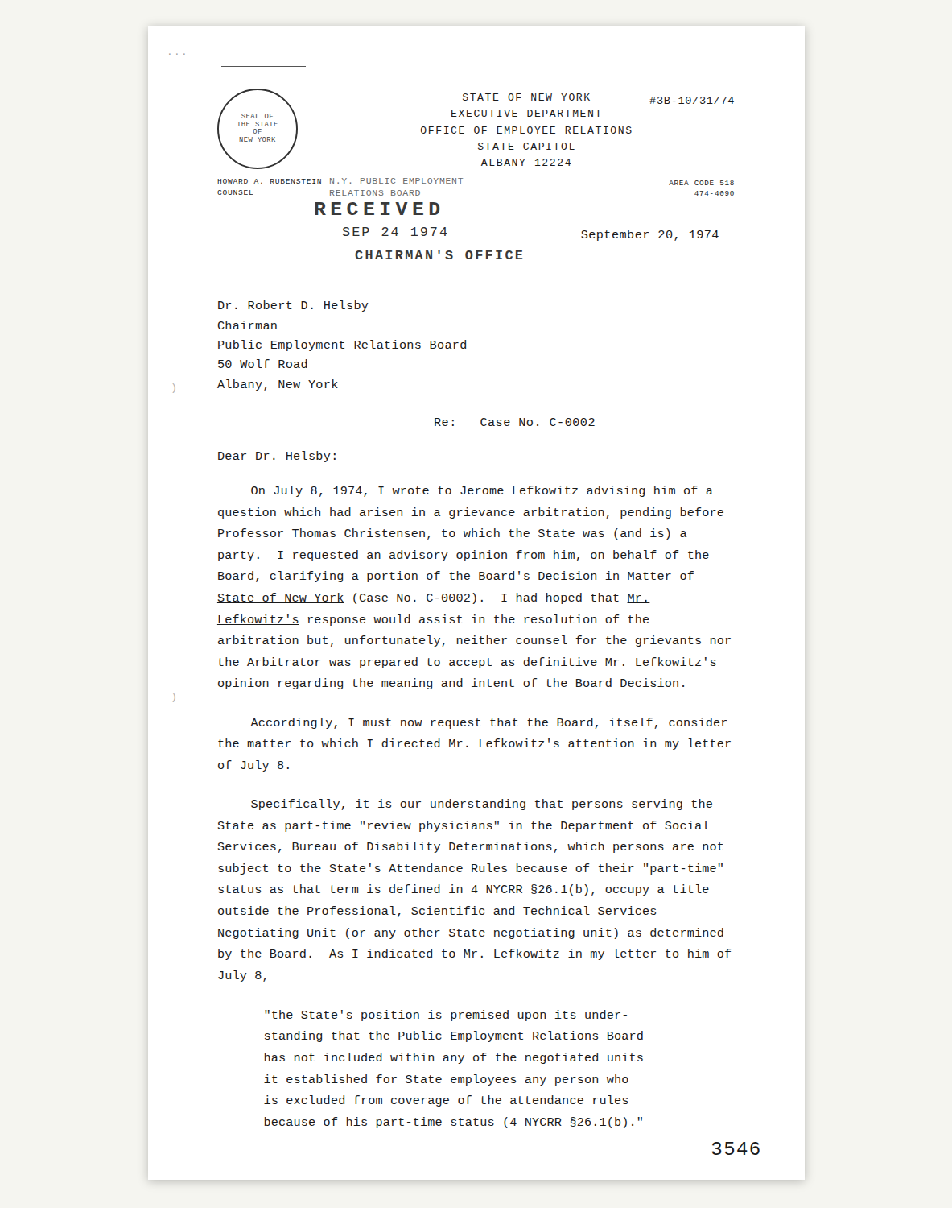···
)
)
SEAL OF
THE STATE
OF
NEW YORK
STATE OF NEW YORK
EXECUTIVE DEPARTMENT
OFFICE OF EMPLOYEE RELATIONS
STATE CAPITOL
ALBANY 12224
#3B-10/31/74
HOWARD A. RUBENSTEIN
COUNSEL
AREA CODE 518
474-4090
N.Y. PUBLIC EMPLOYMENT
RELATIONS BOARD
RECEIVED
SEP 24 1974
CHAIRMAN'S OFFICE
September 20, 1974
Dr. Robert D. Helsby
Chairman
Public Employment Relations Board
50 Wolf Road
Albany, New York
Re: Case No. C-0002
Dear Dr. Helsby:
On July 8, 1974, I wrote to Jerome Lefkowitz advising him of a question which had arisen in a grievance arbitration, pending before Professor Thomas Christensen, to which the State was (and is) a party. I requested an advisory opinion from him, on behalf of the Board, clarifying a portion of the Board's Decision in Matter of State of New York (Case No. C-0002). I had hoped that Mr. Lefkowitz's response would assist in the resolution of the arbitration but, unfortunately, neither counsel for the grievants nor the Arbitrator was prepared to accept as definitive Mr. Lefkowitz's opinion regarding the meaning and intent of the Board Decision.
Accordingly, I must now request that the Board, itself, consider the matter to which I directed Mr. Lefkowitz's attention in my letter of July 8.
Specifically, it is our understanding that persons serving the State as part-time "review physicians" in the Department of Social Services, Bureau of Disability Determinations, which persons are not subject to the State's Attendance Rules because of their "part-time" status as that term is defined in 4 NYCRR §26.1(b), occupy a title outside the Professional, Scientific and Technical Services Negotiating Unit (or any other State negotiating unit) as determined by the Board. As I indicated to Mr. Lefkowitz in my letter to him of July 8,
"the State's position is premised upon its under-standing that the Public Employment Relations Board has not included within any of the negotiated units it established for State employees any person who is excluded from coverage of the attendance rules because of his part-time status (4 NYCRR §26.1(b)."
3546